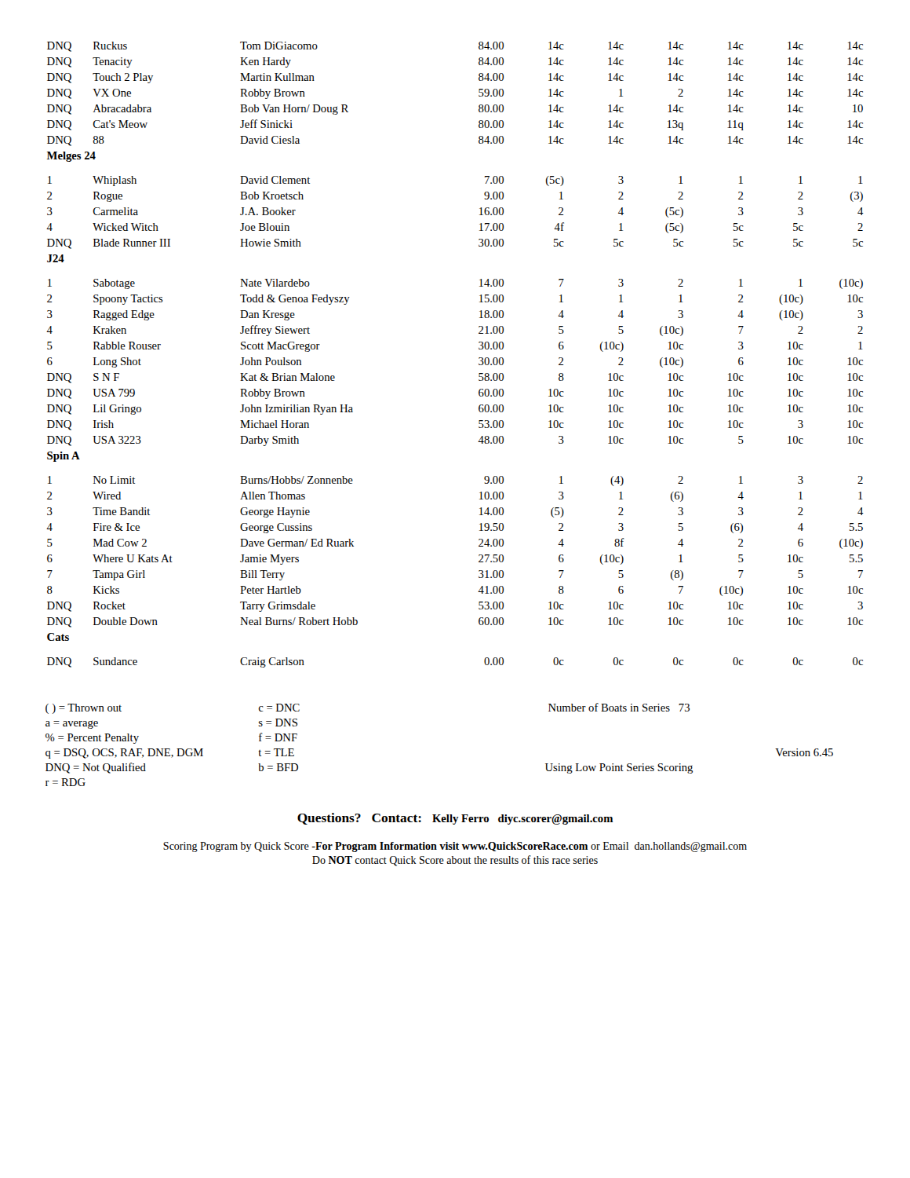| DNQ | Ruckus | Tom DiGiacomo | 84.00 | 14c | 14c | 14c | 14c | 14c | 14c |
| DNQ | Tenacity | Ken Hardy | 84.00 | 14c | 14c | 14c | 14c | 14c | 14c |
| DNQ | Touch 2 Play | Martin Kullman | 84.00 | 14c | 14c | 14c | 14c | 14c | 14c |
| DNQ | VX One | Robby Brown | 59.00 | 14c | 1 | 2 | 14c | 14c | 14c |
| DNQ | Abracadabra | Bob Van Horn/ Doug R | 80.00 | 14c | 14c | 14c | 14c | 14c | 10 |
| DNQ | Cat's Meow | Jeff Sinicki | 80.00 | 14c | 14c | 13q | 11q | 14c | 14c |
| DNQ | 88 | David Ciesla | 84.00 | 14c | 14c | 14c | 14c | 14c | 14c |
| Melges 24 |
| 1 | Whiplash | David Clement | 7.00 | (5c) | 3 | 1 | 1 | 1 | 1 |
| 2 | Rogue | Bob Kroetsch | 9.00 | 1 | 2 | 2 | 2 | 2 | (3) |
| 3 | Carmelita | J.A. Booker | 16.00 | 2 | 4 | (5c) | 3 | 3 | 4 |
| 4 | Wicked Witch | Joe Blouin | 17.00 | 4f | 1 | (5c) | 5c | 5c | 2 |
| DNQ | Blade Runner III | Howie Smith | 30.00 | 5c | 5c | 5c | 5c | 5c | 5c |
| J24 |
| 1 | Sabotage | Nate Vilardebo | 14.00 | 7 | 3 | 2 | 1 | 1 | (10c) |
| 2 | Spoony Tactics | Todd & Genoa Fedyszy | 15.00 | 1 | 1 | 1 | 2 | (10c) | 10c |
| 3 | Ragged Edge | Dan Kresge | 18.00 | 4 | 4 | 3 | 4 | (10c) | 3 |
| 4 | Kraken | Jeffrey Siewert | 21.00 | 5 | 5 | (10c) | 7 | 2 | 2 |
| 5 | Rabble Rouser | Scott MacGregor | 30.00 | 6 | (10c) | 10c | 3 | 10c | 1 |
| 6 | Long Shot | John Poulson | 30.00 | 2 | 2 | (10c) | 6 | 10c | 10c |
| DNQ | S N F | Kat & Brian Malone | 58.00 | 8 | 10c | 10c | 10c | 10c | 10c |
| DNQ | USA 799 | Robby Brown | 60.00 | 10c | 10c | 10c | 10c | 10c | 10c |
| DNQ | Lil Gringo | John Izmirilian Ryan Ha | 60.00 | 10c | 10c | 10c | 10c | 10c | 10c |
| DNQ | Irish | Michael Horan | 53.00 | 10c | 10c | 10c | 10c | 3 | 10c |
| DNQ | USA 3223 | Darby Smith | 48.00 | 3 | 10c | 10c | 5 | 10c | 10c |
| Spin A |
| 1 | No Limit | Burns/Hobbs/ Zonnenbe | 9.00 | 1 | (4) | 2 | 1 | 3 | 2 |
| 2 | Wired | Allen Thomas | 10.00 | 3 | 1 | (6) | 4 | 1 | 1 |
| 3 | Time Bandit | George Haynie | 14.00 | (5) | 2 | 3 | 3 | 2 | 4 |
| 4 | Fire & Ice | George Cussins | 19.50 | 2 | 3 | 5 | (6) | 4 | 5.5 |
| 5 | Mad Cow 2 | Dave German/ Ed Ruark | 24.00 | 4 | 8f | 4 | 2 | 6 | (10c) |
| 6 | Where U Kats At | Jamie Myers | 27.50 | 6 | (10c) | 1 | 5 | 10c | 5.5 |
| 7 | Tampa Girl | Bill Terry | 31.00 | 7 | 5 | (8) | 7 | 5 | 7 |
| 8 | Kicks | Peter Hartleb | 41.00 | 8 | 6 | 7 | (10c) | 10c | 10c |
| DNQ | Rocket | Tarry Grimsdale | 53.00 | 10c | 10c | 10c | 10c | 10c | 3 |
| DNQ | Double Down | Neal Burns/ Robert Hobb | 60.00 | 10c | 10c | 10c | 10c | 10c | 10c |
| Cats |
| DNQ | Sundance | Craig Carlson | 0.00 | 0c | 0c | 0c | 0c | 0c | 0c |
| ( ) = Thrown out | c = DNC | Number of Boats in Series 73 |
| a = average | s = DNS |
| % = Percent Penalty | f = DNF | |
| q = DSQ, OCS, RAF, DNE, DGM | t = TLE | Version 6.45 |
| DNQ = Not Qualified | b = BFD | Using Low Point Series Scoring |
| r = RDG | |
Questions? Contact: Kelly Ferro diyc.scorer@gmail.com
Scoring Program by Quick Score -For Program Information visit www.QuickScoreRace.com or Email dan.hollands@gmail.com
Do NOT contact Quick Score about the results of this race series